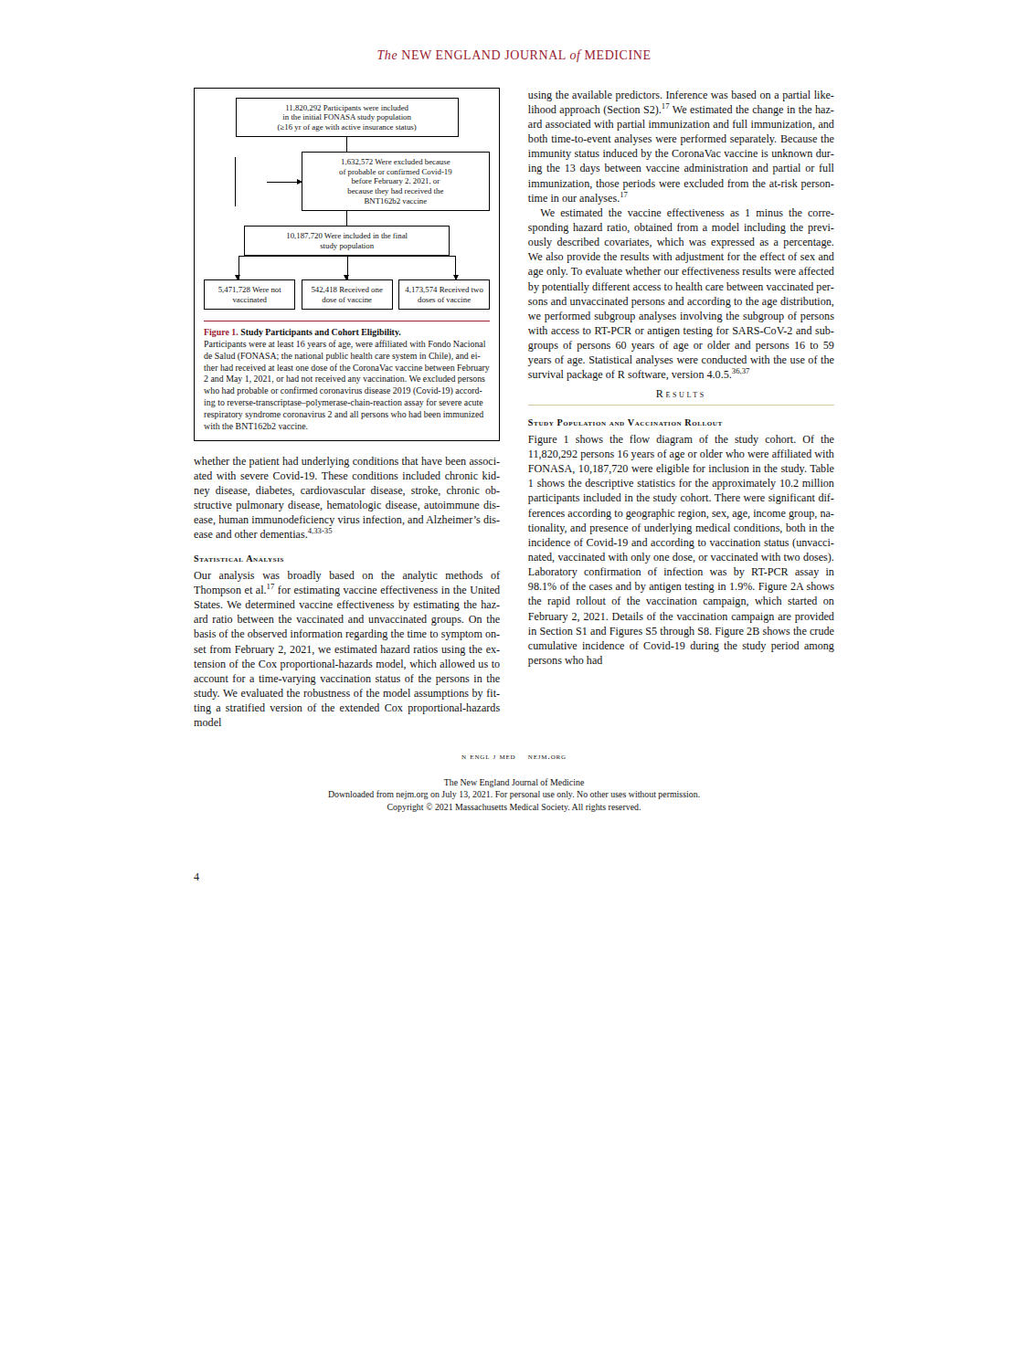The NEW ENGLAND JOURNAL of MEDICINE
11,820,292 Participants were included
in the initial FONASA study population
(≥16 yr of age with active insurance status)
1,632,572 Were excluded because
of probable or confirmed Covid-19
before February 2, 2021, or
because they had received the
BNT162b2 vaccine
10,187,720 Were included in the final
study population
5,471,728 Were not
vaccinated
542,418 Received one
dose of vaccine
4,173,574 Received two
doses of vaccine
Figure 1. Study Participants and Cohort Eligibility.
Participants were at least 16 years of age, were affiliated with Fondo Nacional de Salud (FONASA; the national public health care system in Chile), and either had received at least one dose of the CoronaVac vaccine between February 2 and May 1, 2021, or had not received any vaccination. We excluded persons who had probable or confirmed coronavirus disease 2019 (Covid-19) according to reverse-transcriptase–polymerase-chain-reaction assay for severe acute respiratory syndrome coronavirus 2 and all persons who had been immunized with the BNT162b2 vaccine.
whether the patient had underlying conditions that have been associated with severe Covid-19. These conditions included chronic kidney disease, diabetes, cardiovascular disease, stroke, chronic obstructive pulmonary disease, hematologic disease, autoimmune disease, human immunodeficiency virus infection, and Alzheimer’s disease and other dementias.4,33-35
Statistical Analysis
Our analysis was broadly based on the analytic methods of Thompson et al.17 for estimating vaccine effectiveness in the United States. We determined vaccine effectiveness by estimating the hazard ratio between the vaccinated and unvaccinated groups. On the basis of the observed information regarding the time to symptom onset from February 2, 2021, we estimated hazard ratios using the extension of the Cox proportional-hazards model, which allowed us to account for a time-varying vaccination status of the persons in the study. We evaluated the robustness of the model assumptions by fitting a stratified version of the extended Cox proportional-hazards model
using the available predictors. Inference was based on a partial likelihood approach (Section S2).17 We estimated the change in the hazard associated with partial immunization and full immunization, and both time-to-event analyses were performed separately. Because the immunity status induced by the CoronaVac vaccine is unknown during the 13 days between vaccine administration and partial or full immunization, those periods were excluded from the at-risk person-time in our analyses.17
We estimated the vaccine effectiveness as 1 minus the corresponding hazard ratio, obtained from a model including the previously described covariates, which was expressed as a percentage. We also provide the results with adjustment for the effect of sex and age only. To evaluate whether our effectiveness results were affected by potentially different access to health care between vaccinated persons and unvaccinated persons and according to the age distribution, we performed subgroup analyses involving the subgroup of persons with access to RT-PCR or antigen testing for SARS-CoV-2 and subgroups of persons 60 years of age or older and persons 16 to 59 years of age. Statistical analyses were conducted with the use of the survival package of R software, version 4.0.5.36,37
Results
Study Population and Vaccination Rollout
Figure 1 shows the flow diagram of the study cohort. Of the 11,820,292 persons 16 years of age or older who were affiliated with FONASA, 10,187,720 were eligible for inclusion in the study. Table 1 shows the descriptive statistics for the approximately 10.2 million participants included in the study cohort. There were significant differences according to geographic region, sex, age, income group, nationality, and presence of underlying medical conditions, both in the incidence of Covid-19 and according to vaccination status (unvaccinated, vaccinated with only one dose, or vaccinated with two doses). Laboratory confirmation of infection was by RT-PCR assay in 98.1% of the cases and by antigen testing in 1.9%. Figure 2A shows the rapid rollout of the vaccination campaign, which started on February 2, 2021. Details of the vaccination campaign are provided in Section S1 and Figures S5 through S8. Figure 2B shows the crude cumulative incidence of Covid-19 during the study period among persons who had
4
n engl j med nejm.org
The New England Journal of Medicine
Downloaded from nejm.org on July 13, 2021. For personal use only. No other uses without permission.
Copyright © 2021 Massachusetts Medical Society. All rights reserved.